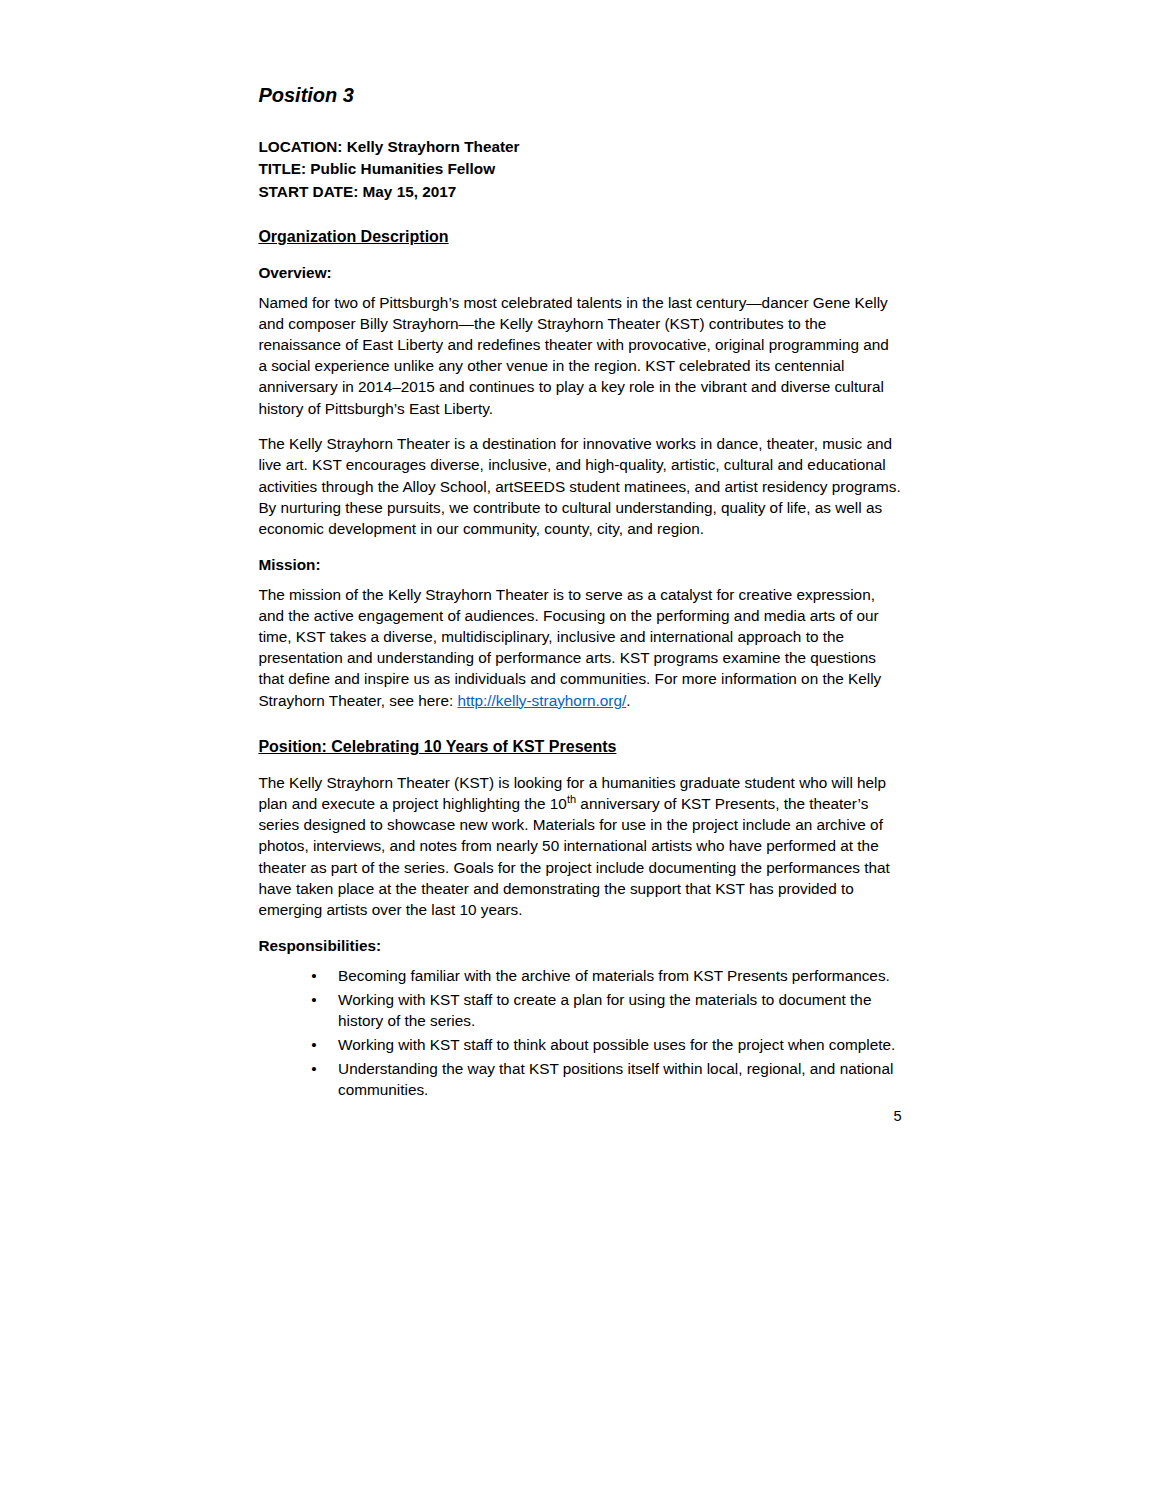Position 3
LOCATION: Kelly Strayhorn Theater
TITLE: Public Humanities Fellow
START DATE: May 15, 2017
Organization Description
Overview:
Named for two of Pittsburgh’s most celebrated talents in the last century—dancer Gene Kelly and composer Billy Strayhorn—the Kelly Strayhorn Theater (KST) contributes to the renaissance of East Liberty and redefines theater with provocative, original programming and a social experience unlike any other venue in the region. KST celebrated its centennial anniversary in 2014–2015 and continues to play a key role in the vibrant and diverse cultural history of Pittsburgh’s East Liberty.
The Kelly Strayhorn Theater is a destination for innovative works in dance, theater, music and live art. KST encourages diverse, inclusive, and high-quality, artistic, cultural and educational activities through the Alloy School, artSEEDS student matinees, and artist residency programs. By nurturing these pursuits, we contribute to cultural understanding, quality of life, as well as economic development in our community, county, city, and region.
Mission:
The mission of the Kelly Strayhorn Theater is to serve as a catalyst for creative expression, and the active engagement of audiences. Focusing on the performing and media arts of our time, KST takes a diverse, multidisciplinary, inclusive and international approach to the presentation and understanding of performance arts. KST programs examine the questions that define and inspire us as individuals and communities. For more information on the Kelly Strayhorn Theater, see here: http://kelly-strayhorn.org/.
Position: Celebrating 10 Years of KST Presents
The Kelly Strayhorn Theater (KST) is looking for a humanities graduate student who will help plan and execute a project highlighting the 10th anniversary of KST Presents, the theater’s series designed to showcase new work. Materials for use in the project include an archive of photos, interviews, and notes from nearly 50 international artists who have performed at the theater as part of the series. Goals for the project include documenting the performances that have taken place at the theater and demonstrating the support that KST has provided to emerging artists over the last 10 years.
Responsibilities:
Becoming familiar with the archive of materials from KST Presents performances.
Working with KST staff to create a plan for using the materials to document the history of the series.
Working with KST staff to think about possible uses for the project when complete.
Understanding the way that KST positions itself within local, regional, and national communities.
5